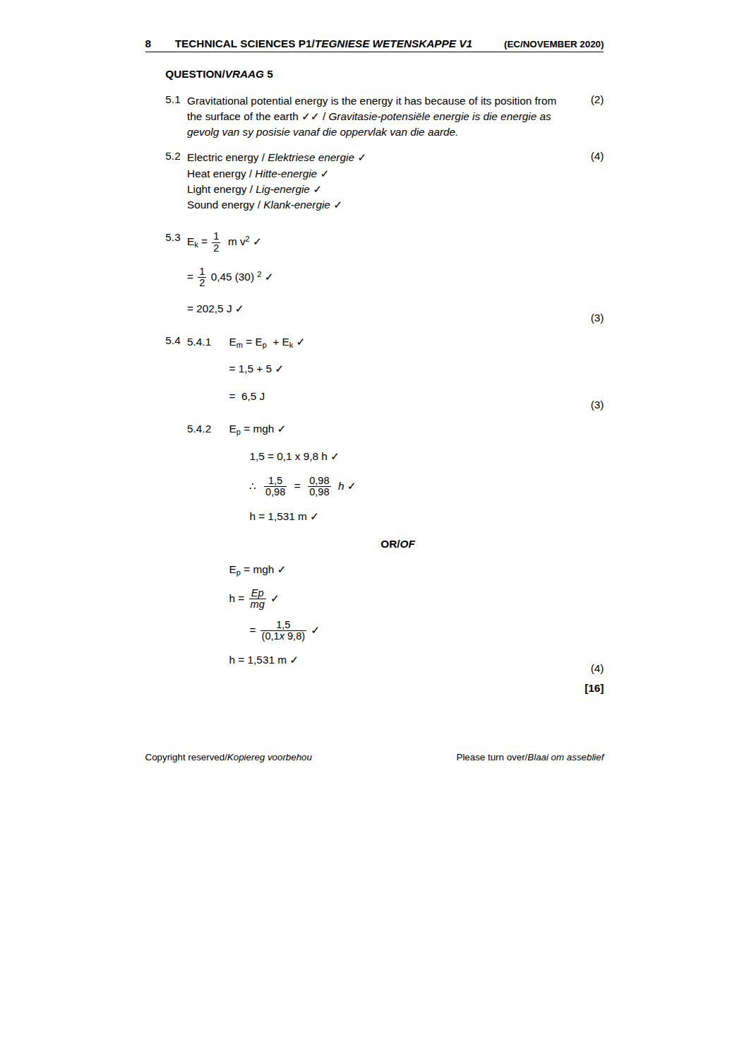8 TECHNICAL SCIENCES P1/TEGNIESE WETENSKAPPE V1 (EC/NOVEMBER 2020)
QUESTION/VRAAG 5
5.1
Gravitational potential energy is the energy it has because of its position from the surface of the earth ✓✓ / Gravitasie-potensiële energie is die energie as gevolg van sy posisie vanaf die oppervlak van die aarde.
(2)
5.2
Electric energy / Elektriese energie ✓
Heat energy / Hitte-energie ✓
Light energy / Lig-energie ✓
Sound energy / Klank-energie ✓
(4)
5.3
Ek = 12 m v2 ✓
= 12 0,45 (30) 2 ✓
= 202,5 J ✓
(3)
5.4
5.4.1
Em = Ep + Ek ✓
= 1,5 + 5 ✓
= 6,5 J
(3)
5.4.2
Ep = mgh ✓
1,5 = 0,1 x 9,8 h ✓
∴ 1,50,98 = 0,980,98 h ✓
h = 1,531 m ✓
OR/OF
Ep = mgh ✓
h = Ep mg ✓
= 1,5(0,1x 9,8) ✓
h = 1,531 m ✓
(4)
[16]
Copyright reserved/Kopiereg voorbehou Please turn over/Blaai om asseblief